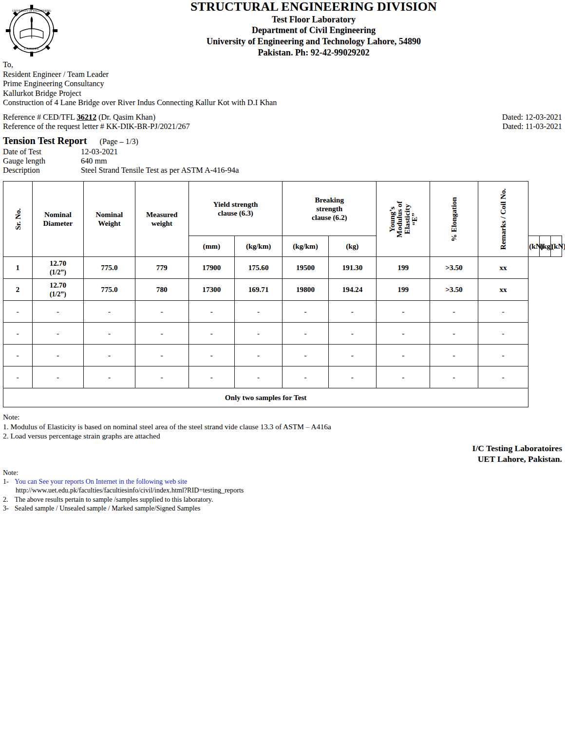LAHORE UNIVERSITY OF ENGINEERING
STRUCTURAL ENGINEERING DIVISION
Test Floor Laboratory
Department of Civil Engineering
University of Engineering and Technology Lahore, 54890
Pakistan. Ph: 92-42-99029202
To,
Resident Engineer / Team Leader
Prime Engineering Consultancy
Kallurkot Bridge Project
Construction of 4 Lane Bridge over River Indus Connecting Kallur Kot with D.I Khan
Reference # CED/TFL 36212 (Dr. Qasim Khan)
Dated: 12-03-2021
Reference of the request letter # KK-DIK-BR-PJ/2021/267
Dated: 11-03-2021
Tension Test Report
(Page – 1/3)
| Date of Test | 12-03-2021 |
| Gauge length | 640 mm |
| Description | Steel Strand Tensile Test as per ASTM A-416-94a |
| Sr. No. | Nominal Diameter | Nominal Weight | Measured weight | Yield strength clause (6.3) | Breaking strength clause (6.2) | Young’s Modulus of Elasticity “E” | % Elongation | Remarks / Coil No. |
| --- | --- | --- | --- | --- | --- | --- | --- | --- |
| (mm) | (kg/km) | (kg/km) | (kg) | (kN) | (kg) | (kN) |
| 1 | 12.70 (1/2”) | 775.0 | 779 | 17900 | 175.60 | 19500 | 191.30 | 199 | >3.50 | xx |
| 2 | 12.70 (1/2”) | 775.0 | 780 | 17300 | 169.71 | 19800 | 194.24 | 199 | >3.50 | xx |
| - | - | - | - | - | - | - | - | - | - | - |
| - | - | - | - | - | - | - | - | - | - | - |
| - | - | - | - | - | - | - | - | - | - | - |
| - | - | - | - | - | - | - | - | - | - | - |
| Only two samples for Test |
Note:
1. Modulus of Elasticity is based on nominal steel area of the steel strand vide clause 13.3 of ASTM – A416a
2. Load versus percentage strain graphs are attached
I/C Testing Laboratoires
UET Lahore, Pakistan.
Note:
1-
You can See your reports On Internet in the following web site
http://www.uet.edu.pk/faculties/facultiesinfo/civil/index.html?RID=testing_reports
2.
The above results pertain to sample /samples supplied to this laboratory.
3-
Sealed sample / Unsealed sample / Marked sample/Signed Samples